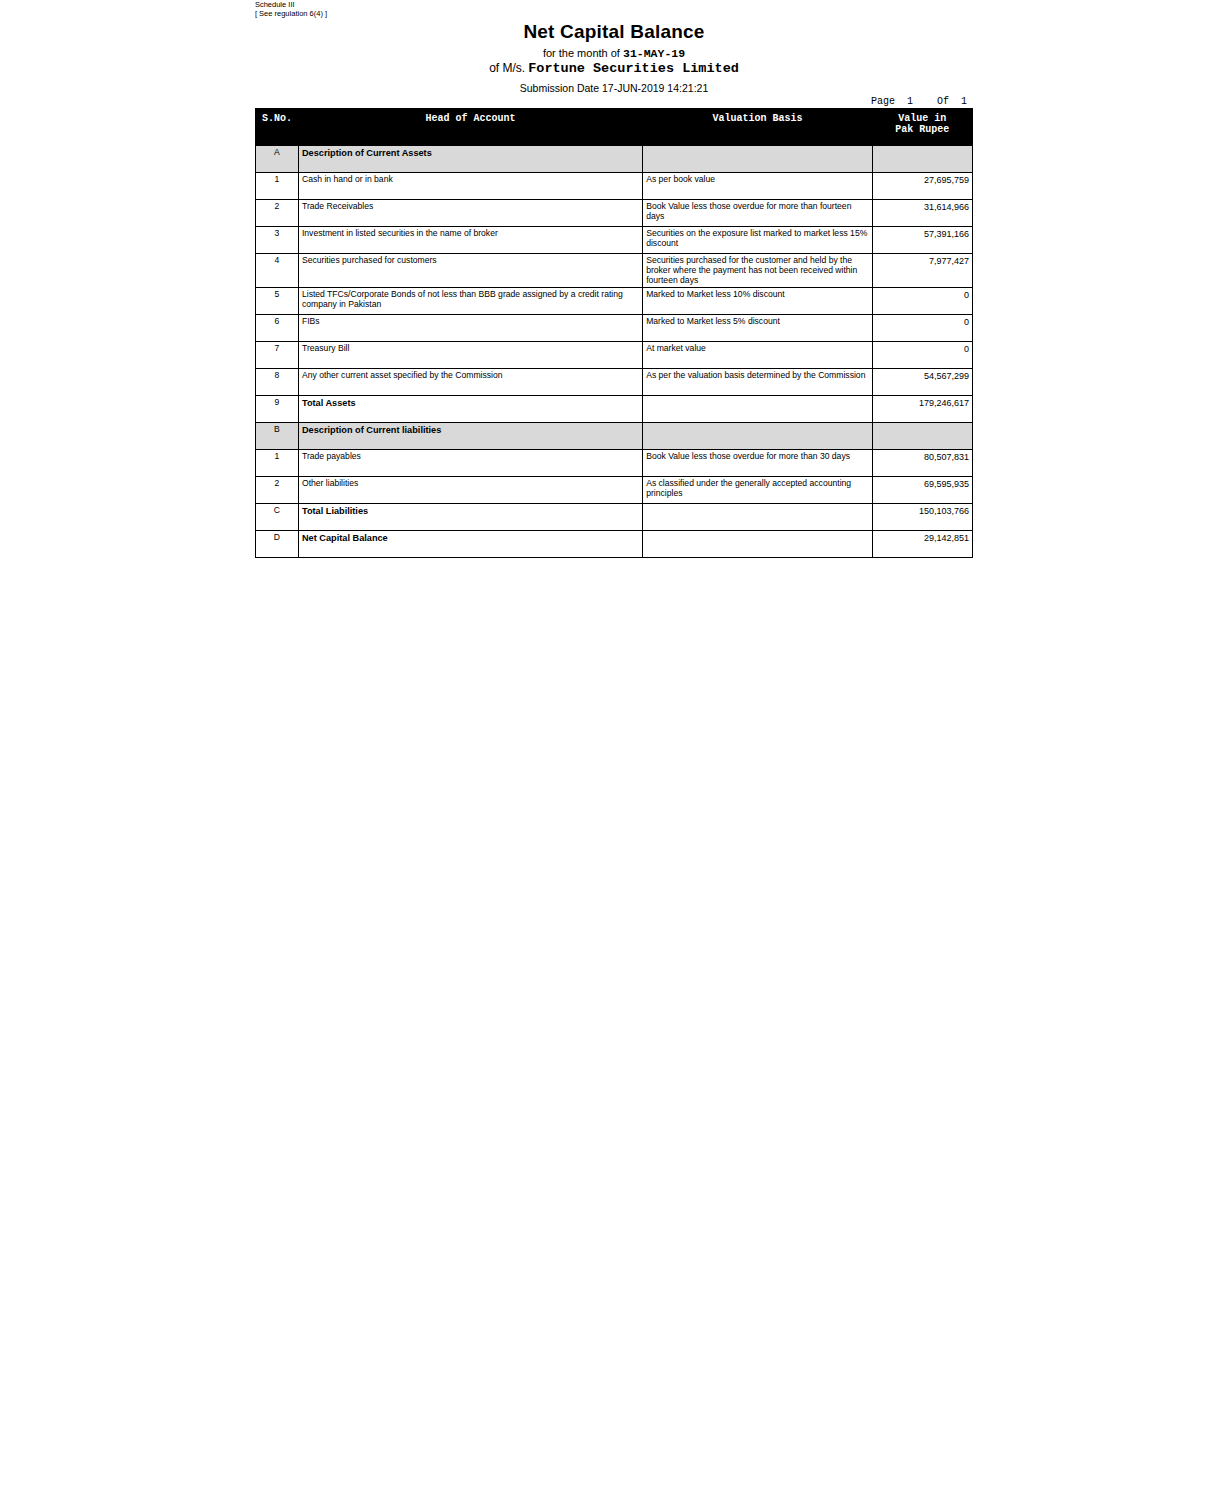Schedule III
[ See regulation 6(4) ]
Net Capital Balance
for the month of 31-MAY-19
of M/s. Fortune Securities Limited
Submission Date 17-JUN-2019 14:21:21
Page 1 Of 1
| S.No. | Head of Account | Valuation Basis | Value in Pak Rupee |
| --- | --- | --- | --- |
| A | Description of Current Assets | | |
| 1 | Cash in hand or in bank | As per book value | 27,695,759 |
| 2 | Trade Receivables | Book Value less those overdue for more than fourteen days | 31,614,966 |
| 3 | Investment in listed securities in the name of broker | Securities on the exposure list marked to market less 15% discount | 57,391,166 |
| 4 | Securities purchased for customers | Securities purchased for the customer and held by the broker where the payment has not been received within fourteen days | 7,977,427 |
| 5 | Listed TFCs/Corporate Bonds of not less than BBB grade assigned by a credit rating company in Pakistan | Marked to Market less 10% discount | 0 |
| 6 | FIBs | Marked to Market less 5% discount | 0 |
| 7 | Treasury Bill | At market value | 0 |
| 8 | Any other current asset specified by the Commission | As per the valuation basis determined by the Commission | 54,567,299 |
| 9 | Total Assets | | 179,246,617 |
| B | Description of Current liabilities | | |
| 1 | Trade payables | Book Value less those overdue for more than 30 days | 80,507,831 |
| 2 | Other liabilities | As classified under the generally accepted accounting principles | 69,595,935 |
| C | Total Liabilities | | 150,103,766 |
| D | Net Capital Balance | | 29,142,851 |